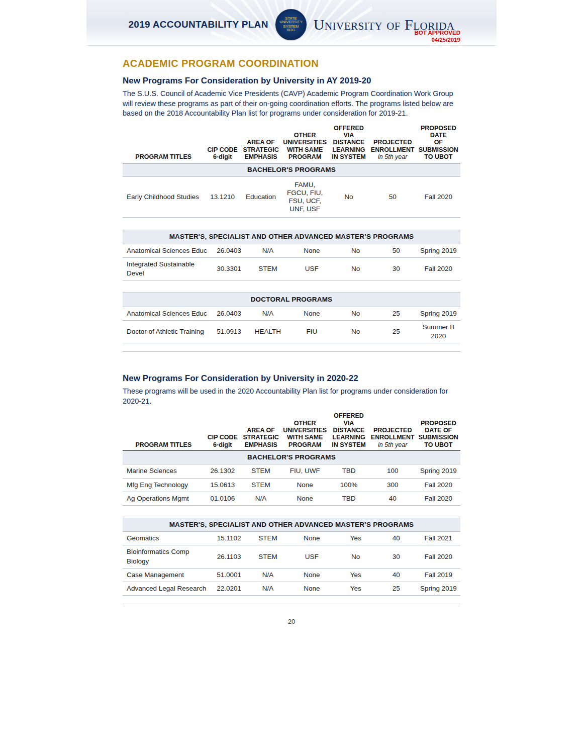BOT APPROVED
04/25/2019
2019 ACCOUNTABILITY PLAN
STATE
UNIVERSITY
SYSTEM
BOG
University of Florida
ACADEMIC PROGRAM COORDINATION
New Programs For Consideration by University in AY 2019-20
The S.U.S. Council of Academic Vice Presidents (CAVP) Academic Program Coordination Work Group will review these programs as part of their on-going coordination efforts. The programs listed below are based on the 2018 Accountability Plan list for programs under consideration for 2019-21.
| PROGRAM TITLES | CIP CODE 6-digit | AREA OF STRATEGIC EMPHASIS | OTHER UNIVERSITIES WITH SAME PROGRAM | OFFERED VIA DISTANCE LEARNING IN SYSTEM | PROJECTED ENROLLMENT in 5th year | PROPOSED DATE OF SUBMISSION TO UBOT |
| --- | --- | --- | --- | --- | --- | --- |
| BACHELOR'S PROGRAMS |
| Early Childhood Studies | 13.1210 | Education | FAMU, FGCU, FIU, FSU, UCF, UNF, USF | No | 50 | Fall 2020 |
| MASTER'S, SPECIALIST AND OTHER ADVANCED MASTER’S PROGRAMS |
| Anatomical Sciences Educ | 26.0403 | N/A | None | No | 50 | Spring 2019 |
| Integrated Sustainable Devel | 30.3301 | STEM | USF | No | 30 | Fall 2020 |
| DOCTORAL PROGRAMS |
| Anatomical Sciences Educ | 26.0403 | N/A | None | No | 25 | Spring 2019 |
| Doctor of Athletic Training | 51.0913 | HEALTH | FIU | No | 25 | Summer B 2020 |
New Programs For Consideration by University in 2020-22
These programs will be used in the 2020 Accountability Plan list for programs under consideration for 2020-21.
| PROGRAM TITLES | CIP CODE 6-digit | AREA OF STRATEGIC EMPHASIS | OTHER UNIVERSITIES WITH SAME PROGRAM | OFFERED VIA DISTANCE LEARNING IN SYSTEM | PROJECTED ENROLLMENT in 5th year | PROPOSED DATE OF SUBMISSION TO UBOT |
| --- | --- | --- | --- | --- | --- | --- |
| BACHELOR'S PROGRAMS |
| Marine Sciences | 26.1302 | STEM | FIU, UWF | TBD | 100 | Spring 2019 |
| Mfg Eng Technology | 15.0613 | STEM | None | 100% | 300 | Fall 2020 |
| Ag Operations Mgmt | 01.0106 | N/A | None | TBD | 40 | Fall 2020 |
| MASTER'S, SPECIALIST AND OTHER ADVANCED MASTER’S PROGRAMS |
| Geomatics | 15.1102 | STEM | None | Yes | 40 | Fall 2021 |
| Bioinformatics Comp Biology | 26.1103 | STEM | USF | No | 30 | Fall 2020 |
| Case Management | 51.0001 | N/A | None | Yes | 40 | Fall 2019 |
| Advanced Legal Research | 22.0201 | N/A | None | Yes | 25 | Spring 2019 |
20